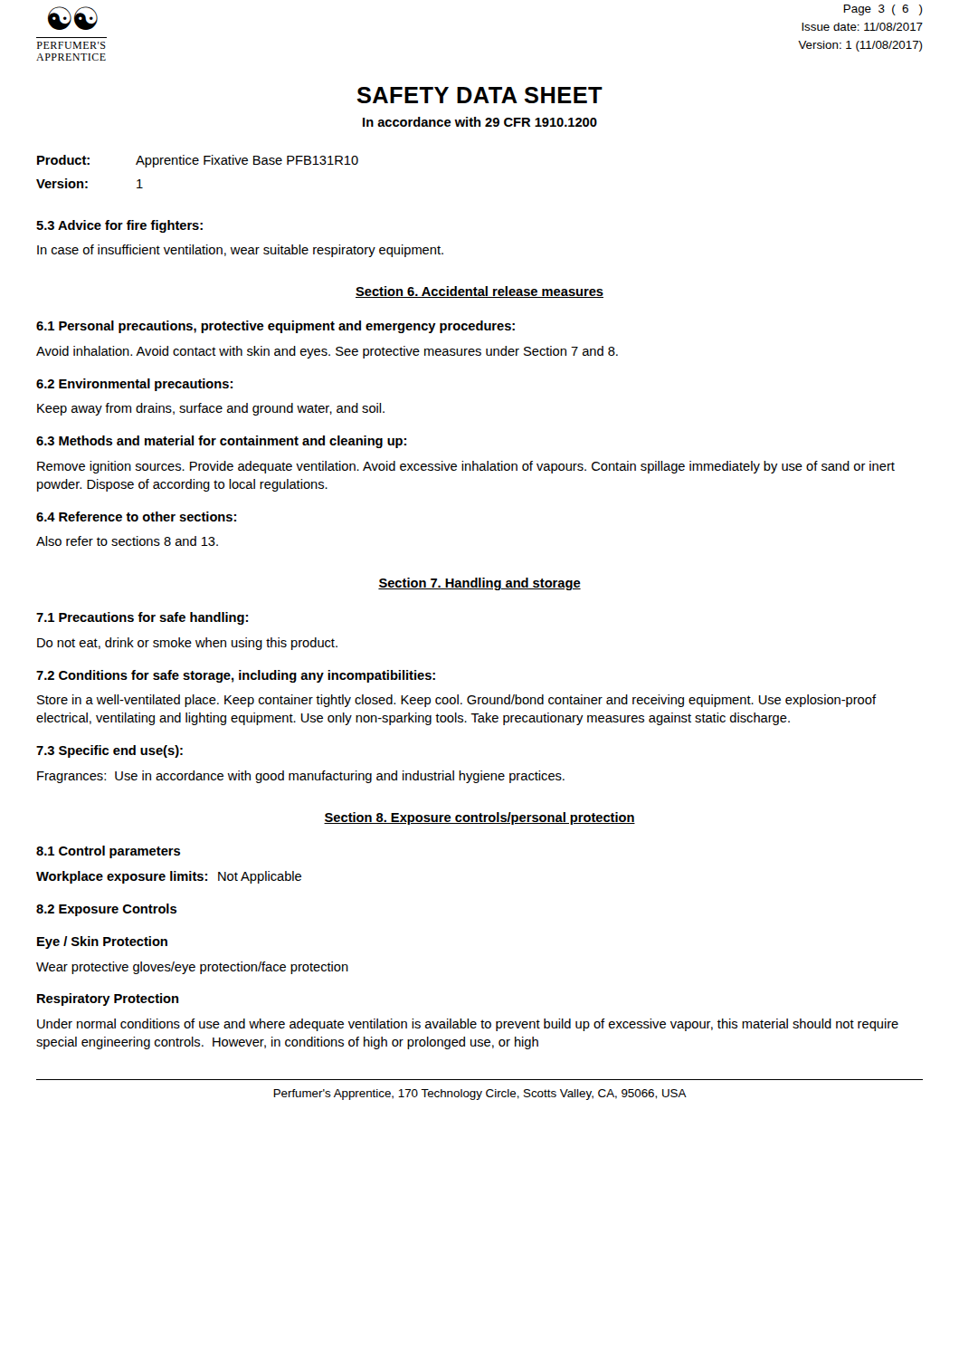☯☯
PERFUMER'S
APPRENTICE
Page 3 ( 6 )
Issue date: 11/08/2017
Version: 1 (11/08/2017)
SAFETY DATA SHEET
In accordance with 29 CFR 1910.1200
| Product: | Apprentice Fixative Base PFB131R10 |
| Version: | 1 |
5.3 Advice for fire fighters:
In case of insufficient ventilation, wear suitable respiratory equipment.
Section 6. Accidental release measures
6.1 Personal precautions, protective equipment and emergency procedures:
Avoid inhalation. Avoid contact with skin and eyes. See protective measures under Section 7 and 8.
6.2 Environmental precautions:
Keep away from drains, surface and ground water, and soil.
6.3 Methods and material for containment and cleaning up:
Remove ignition sources. Provide adequate ventilation. Avoid excessive inhalation of vapours. Contain spillage immediately by use of sand or inert powder. Dispose of according to local regulations.
6.4 Reference to other sections:
Also refer to sections 8 and 13.
Section 7. Handling and storage
7.1 Precautions for safe handling:
Do not eat, drink or smoke when using this product.
7.2 Conditions for safe storage, including any incompatibilities:
Store in a well-ventilated place. Keep container tightly closed. Keep cool. Ground/bond container and receiving equipment. Use explosion-proof electrical, ventilating and lighting equipment. Use only non-sparking tools. Take precautionary measures against static discharge.
7.3 Specific end use(s):
Fragrances: Use in accordance with good manufacturing and industrial hygiene practices.
Section 8. Exposure controls/personal protection
8.1 Control parameters
Workplace exposure limits: Not Applicable
8.2 Exposure Controls
Eye / Skin Protection
Wear protective gloves/eye protection/face protection
Respiratory Protection
Under normal conditions of use and where adequate ventilation is available to prevent build up of excessive vapour, this material should not require special engineering controls. However, in conditions of high or prolonged use, or high
Perfumer's Apprentice, 170 Technology Circle, Scotts Valley, CA, 95066, USA